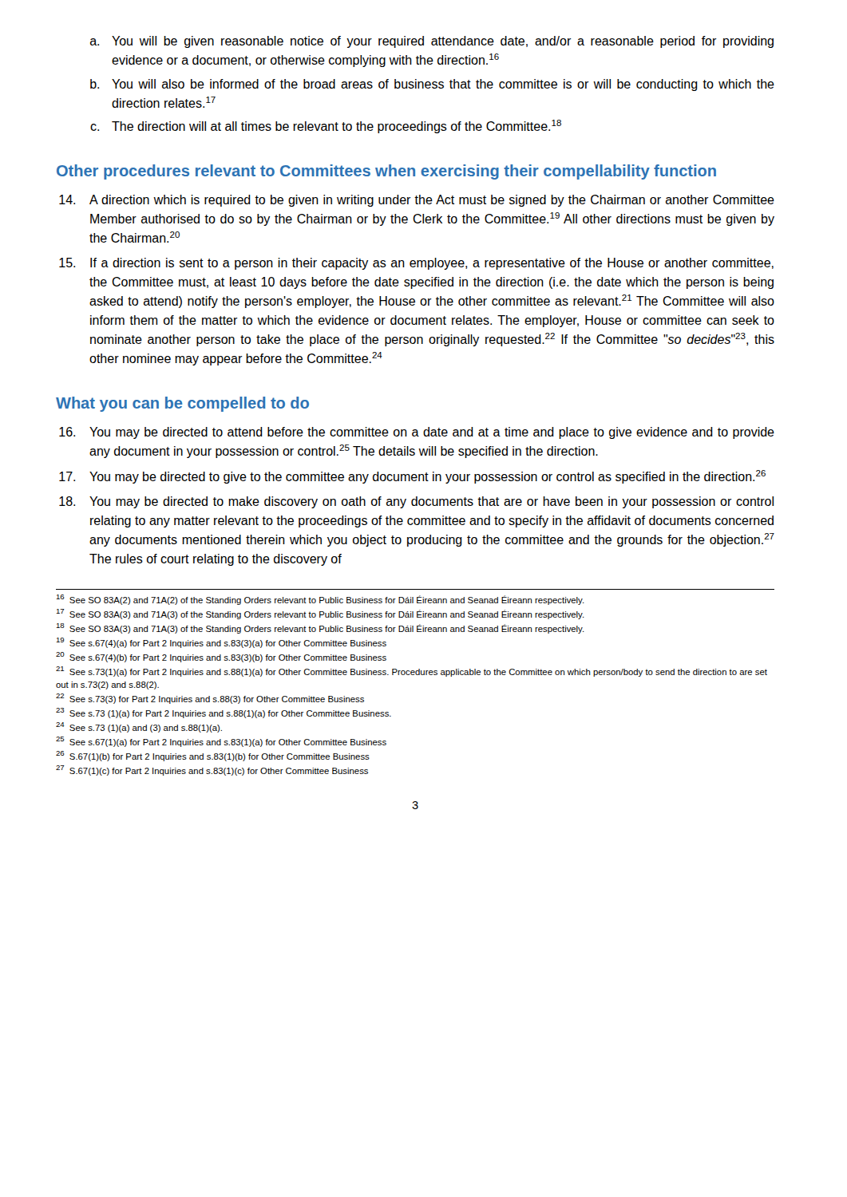You will be given reasonable notice of your required attendance date, and/or a reasonable period for providing evidence or a document, or otherwise complying with the direction.16
You will also be informed of the broad areas of business that the committee is or will be conducting to which the direction relates.17
The direction will at all times be relevant to the proceedings of the Committee.18
Other procedures relevant to Committees when exercising their compellability function
A direction which is required to be given in writing under the Act must be signed by the Chairman or another Committee Member authorised to do so by the Chairman or by the Clerk to the Committee.19 All other directions must be given by the Chairman.20
If a direction is sent to a person in their capacity as an employee, a representative of the House or another committee, the Committee must, at least 10 days before the date specified in the direction (i.e. the date which the person is being asked to attend) notify the person's employer, the House or the other committee as relevant.21 The Committee will also inform them of the matter to which the evidence or document relates. The employer, House or committee can seek to nominate another person to take the place of the person originally requested.22 If the Committee "so decides"23, this other nominee may appear before the Committee.24
What you can be compelled to do
You may be directed to attend before the committee on a date and at a time and place to give evidence and to provide any document in your possession or control.25 The details will be specified in the direction.
You may be directed to give to the committee any document in your possession or control as specified in the direction.26
You may be directed to make discovery on oath of any documents that are or have been in your possession or control relating to any matter relevant to the proceedings of the committee and to specify in the affidavit of documents concerned any documents mentioned therein which you object to producing to the committee and the grounds for the objection.27 The rules of court relating to the discovery of
16 See SO 83A(2) and 71A(2) of the Standing Orders relevant to Public Business for Dáil Éireann and Seanad Éireann respectively.
17 See SO 83A(3) and 71A(3) of the Standing Orders relevant to Public Business for Dáil Éireann and Seanad Éireann respectively.
18 See SO 83A(3) and 71A(3) of the Standing Orders relevant to Public Business for Dáil Éireann and Seanad Éireann respectively.
19 See s.67(4)(a) for Part 2 Inquiries and s.83(3)(a) for Other Committee Business
20 See s.67(4)(b) for Part 2 Inquiries and s.83(3)(b) for Other Committee Business
21 See s.73(1)(a) for Part 2 Inquiries and s.88(1)(a) for Other Committee Business. Procedures applicable to the Committee on which person/body to send the direction to are set out in s.73(2) and s.88(2).
22 See s.73(3) for Part 2 Inquiries and s.88(3) for Other Committee Business
23 See s.73 (1)(a) for Part 2 Inquiries and s.88(1)(a) for Other Committee Business.
24 See s.73 (1)(a) and (3) and s.88(1)(a).
25 See s.67(1)(a) for Part 2 Inquiries and s.83(1)(a) for Other Committee Business
26 S.67(1)(b) for Part 2 Inquiries and s.83(1)(b) for Other Committee Business
27 S.67(1)(c) for Part 2 Inquiries and s.83(1)(c) for Other Committee Business
3